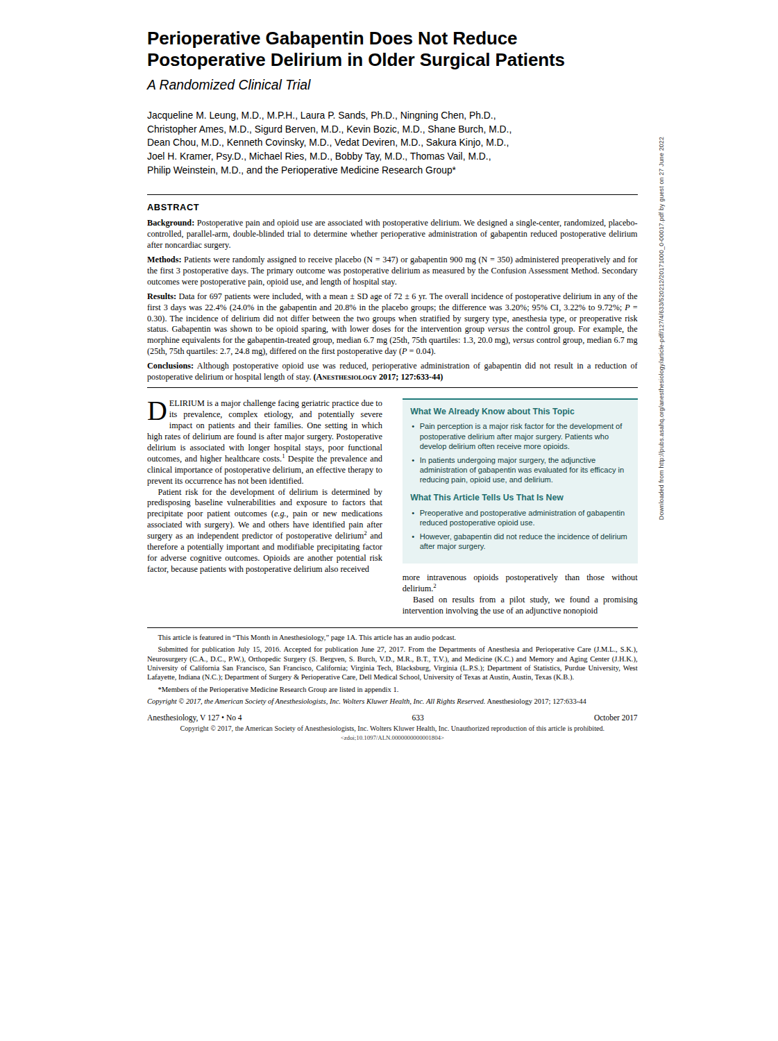Downloaded from http://pubs.asahq.org/anesthesiology/article-pdf/127/4/633/520212/20171000_0-00017.pdf by guest on 27 June 2022
Perioperative Gabapentin Does Not Reduce Postoperative Delirium in Older Surgical Patients
A Randomized Clinical Trial
Jacqueline M. Leung, M.D., M.P.H., Laura P. Sands, Ph.D., Ningning Chen, Ph.D.,
Christopher Ames, M.D., Sigurd Berven, M.D., Kevin Bozic, M.D., Shane Burch, M.D.,
Dean Chou, M.D., Kenneth Covinsky, M.D., Vedat Deviren, M.D., Sakura Kinjo, M.D.,
Joel H. Kramer, Psy.D., Michael Ries, M.D., Bobby Tay, M.D., Thomas Vail, M.D.,
Philip Weinstein, M.D., and the Perioperative Medicine Research Group*
ABSTRACT
Background: Postoperative pain and opioid use are associated with postoperative delirium. We designed a single-center, randomized, placebo-controlled, parallel-arm, double-blinded trial to determine whether perioperative administration of gabapentin reduced postoperative delirium after noncardiac surgery.
Methods: Patients were randomly assigned to receive placebo (N = 347) or gabapentin 900 mg (N = 350) administered preoperatively and for the first 3 postoperative days. The primary outcome was postoperative delirium as measured by the Confusion Assessment Method. Secondary outcomes were postoperative pain, opioid use, and length of hospital stay.
Results: Data for 697 patients were included, with a mean ± SD age of 72 ± 6 yr. The overall incidence of postoperative delirium in any of the first 3 days was 22.4% (24.0% in the gabapentin and 20.8% in the placebo groups; the difference was 3.20%; 95% CI, 3.22% to 9.72%; P = 0.30). The incidence of delirium did not differ between the two groups when stratified by surgery type, anesthesia type, or preoperative risk status. Gabapentin was shown to be opioid sparing, with lower doses for the intervention group versus the control group. For example, the morphine equivalents for the gabapentin-treated group, median 6.7 mg (25th, 75th quartiles: 1.3, 20.0 mg), versus control group, median 6.7 mg (25th, 75th quartiles: 2.7, 24.8 mg), differed on the first postoperative day (P = 0.04).
Conclusions: Although postoperative opioid use was reduced, perioperative administration of gabapentin did not result in a reduction of postoperative delirium or hospital length of stay. (Anesthesiology 2017; 127:633-44)
DELIRIUM is a major challenge facing geriatric practice due to its prevalence, complex etiology, and potentially severe impact on patients and their families. One setting in which high rates of delirium are found is after major surgery. Postoperative delirium is associated with longer hospital stays, poor functional outcomes, and higher healthcare costs.1 Despite the prevalence and clinical importance of postoperative delirium, an effective therapy to prevent its occurrence has not been identified.
Patient risk for the development of delirium is determined by predisposing baseline vulnerabilities and exposure to factors that precipitate poor patient outcomes (e.g., pain or new medications associated with surgery). We and others have identified pain after surgery as an independent predictor of postoperative delirium2 and therefore a potentially important and modifiable precipitating factor for adverse cognitive outcomes. Opioids are another potential risk factor, because patients with postoperative delirium also received
What We Already Know about This Topic
Pain perception is a major risk factor for the development of postoperative delirium after major surgery. Patients who develop delirium often receive more opioids.
In patients undergoing major surgery, the adjunctive administration of gabapentin was evaluated for its efficacy in reducing pain, opioid use, and delirium.
What This Article Tells Us That Is New
Preoperative and postoperative administration of gabapentin reduced postoperative opioid use.
However, gabapentin did not reduce the incidence of delirium after major surgery.
more intravenous opioids postoperatively than those without delirium.2
Based on results from a pilot study, we found a promising intervention involving the use of an adjunctive nonopioid
This article is featured in “This Month in Anesthesiology,” page 1A. This article has an audio podcast.
Submitted for publication July 15, 2016. Accepted for publication June 27, 2017. From the Departments of Anesthesia and Perioperative Care (J.M.L., S.K.), Neurosurgery (C.A., D.C., P.W.), Orthopedic Surgery (S. Bergven, S. Burch, V.D., M.R., B.T., T.V.), and Medicine (K.C.) and Memory and Aging Center (J.H.K.), University of California San Francisco, San Francisco, California; Virginia Tech, Blacksburg, Virginia (L.P.S.); Department of Statistics, Purdue University, West Lafayette, Indiana (N.C.); Department of Surgery & Perioperative Care, Dell Medical School, University of Texas at Austin, Austin, Texas (K.B.).
*Members of the Perioperative Medicine Research Group are listed in appendix 1.
Copyright © 2017, the American Society of Anesthesiologists, Inc. Wolters Kluwer Health, Inc. All Rights Reserved. Anesthesiology 2017; 127:633-44
Anesthesiology, V 127 • No 4
633
October 2017
Copyright © 2017, the American Society of Anesthesiologists, Inc. Wolters Kluwer Health, Inc. Unauthorized reproduction of this article is prohibited.
<zdoi;10.1097/ALN.0000000000001804>